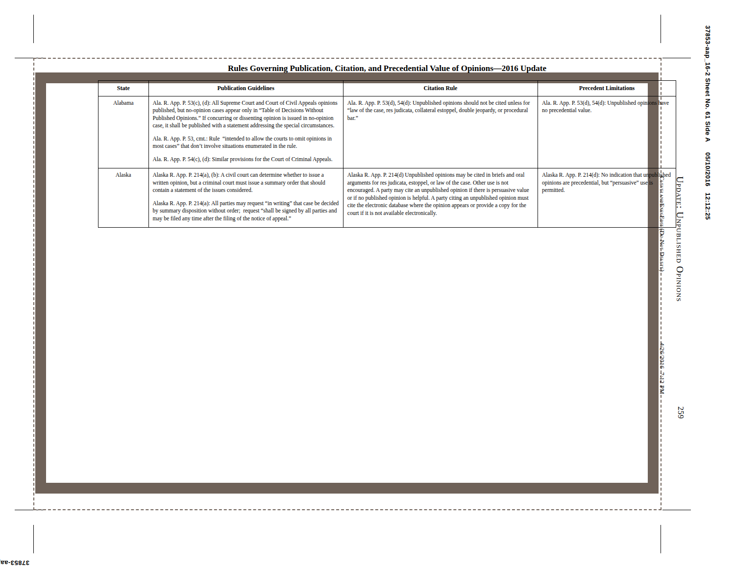37853-aap_16-2 Sheet No. 61 Side A 05/10/2016 12:12:25
37853-aap_16-2 Sheet No. 61 Side A 05/10/2016 12:12:25
Update: Unpublished Opinions
ClevelandExecEdit (Do Not Delete)
4/26/2016 7:12 PM
259
Rules Governing Publication, Citation, and Precedential Value of Opinions—2016 Update
| State | Publication Guidelines | Citation Rule | Precedent Limitations |
| --- | --- | --- | --- |
| Alabama | Ala. R. App. P. 53(c), (d): All Supreme Court and Court of Civil Appeals opinions published, but no-opinion cases appear only in “Table of Decisions Without Published Opinions.” If concurring or dissenting opinion is issued in no-opinion case, it shall be published with a statement addressing the special circumstances. Ala. R. App. P. 53, cmt.: Rule “intended to allow the courts to omit opinions in most cases” that don’t involve situations enumerated in the rule. Ala. R. App. P. 54(c), (d): Similar provisions for the Court of Criminal Appeals. | Ala. R. App. P. 53(d), 54(d): Unpublished opinions should not be cited unless for “law of the case, res judicata, collateral estoppel, double jeopardy, or procedural bar.” | Ala. R. App. P. 53(d), 54(d): Unpublished opinions have no precedential value. |
| Alaska | Alaska R. App. P. 214(a), (b): A civil court can determine whether to issue a written opinion, but a criminal court must issue a summary order that should contain a statement of the issues considered. Alaska R. App. P. 214(a): All parties may request “in writing” that case be decided by summary disposition without order; request “shall be signed by all parties and may be filed any time after the filing of the notice of appeal.” | Alaska R. App. P. 214(d) Unpublished opinions may be cited in briefs and oral arguments for res judicata, estoppel, or law of the case. Other use is not encouraged. A party may cite an unpublished opinion if there is persuasive value or if no published opinion is helpful. A party citing an unpublished opinion must cite the electronic database where the opinion appears or provide a copy for the court if it is not available electronically. | Alaska R. App. P. 214(d): No indication that unpublished opinions are precedential, but “persuasive” use is permitted. |